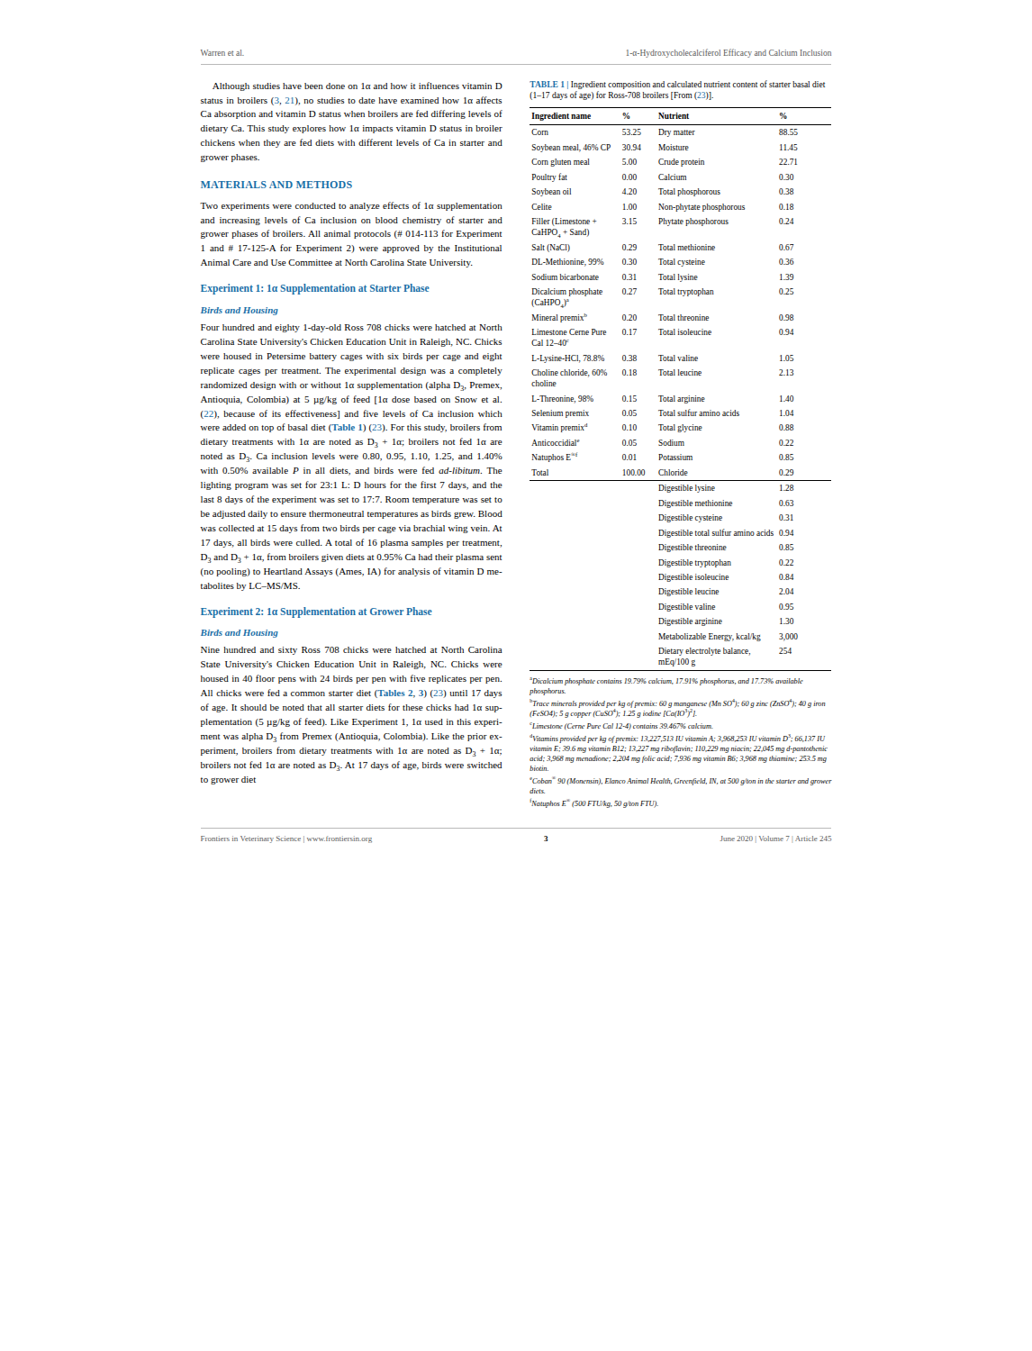Warren et al. 1-α-Hydroxycholecalciferol Efficacy and Calcium Inclusion
Although studies have been done on 1α and how it influences vitamin D status in broilers (3, 21), no studies to date have examined how 1α affects Ca absorption and vitamin D status when broilers are fed differing levels of dietary Ca. This study explores how 1α impacts vitamin D status in broiler chickens when they are fed diets with different levels of Ca in starter and grower phases.
MATERIALS AND METHODS
Two experiments were conducted to analyze effects of 1α supplementation and increasing levels of Ca inclusion on blood chemistry of starter and grower phases of broilers. All animal protocols (# 014-113 for Experiment 1 and # 17-125-A for Experiment 2) were approved by the Institutional Animal Care and Use Committee at North Carolina State University.
Experiment 1: 1α Supplementation at Starter Phase
Birds and Housing
Four hundred and eighty 1-day-old Ross 708 chicks were hatched at North Carolina State University's Chicken Education Unit in Raleigh, NC. Chicks were housed in Petersime battery cages with six birds per cage and eight replicate cages per treatment. The experimental design was a completely randomized design with or without 1α supplementation (alpha D3, Premex, Antioquia, Colombia) at 5 µg/kg of feed [1α dose based on Snow et al. (22), because of its effectiveness] and five levels of Ca inclusion which were added on top of basal diet (Table 1) (23). For this study, broilers from dietary treatments with 1α are noted as D3 + 1α; broilers not fed 1α are noted as D3. Ca inclusion levels were 0.80, 0.95, 1.10, 1.25, and 1.40% with 0.50% available P in all diets, and birds were fed ad-libitum. The lighting program was set for 23:1 L: D hours for the first 7 days, and the last 8 days of the experiment was set to 17:7. Room temperature was set to be adjusted daily to ensure thermoneutral temperatures as birds grew. Blood was collected at 15 days from two birds per cage via brachial wing vein. At 17 days, all birds were culled. A total of 16 plasma samples per treatment, D3 and D3 + 1α, from broilers given diets at 0.95% Ca had their plasma sent (no pooling) to Heartland Assays (Ames, IA) for analysis of vitamin D metabolites by LC–MS/MS.
Experiment 2: 1α Supplementation at Grower Phase
Birds and Housing
Nine hundred and sixty Ross 708 chicks were hatched at North Carolina State University's Chicken Education Unit in Raleigh, NC. Chicks were housed in 40 floor pens with 24 birds per pen with five replicates per pen. All chicks were fed a common starter diet (Tables 2, 3) (23) until 17 days of age. It should be noted that all starter diets for these chicks had 1α supplementation (5 µg/kg of feed). Like Experiment 1, 1α used in this experiment was alpha D3 from Premex (Antioquia, Colombia). Like the prior experiment, broilers from dietary treatments with 1α are noted as D3 + 1α; broilers not fed 1α are noted as D3. At 17 days of age, birds were switched to grower diet
TABLE 1 | Ingredient composition and calculated nutrient content of starter basal diet (1–17 days of age) for Ross-708 broilers [From (23)].
| Ingredient name | % | Nutrient | % |
| --- | --- | --- | --- |
| Corn | 53.25 | Dry matter | 88.55 |
| Soybean meal, 46% CP | 30.94 | Moisture | 11.45 |
| Corn gluten meal | 5.00 | Crude protein | 22.71 |
| Poultry fat | 0.00 | Calcium | 0.30 |
| Soybean oil | 4.20 | Total phosphorous | 0.38 |
| Celite | 1.00 | Non-phytate phosphorous | 0.18 |
| Filler (Limestone + CaHPO 4 + Sand) | 3.15 | Phytate phosphorous | 0.24 |
| Salt (NaCl) | 0.29 | Total methionine | 0.67 |
| DL-Methionine, 99% | 0.30 | Total cysteine | 0.36 |
| Sodium bicarbonate | 0.31 | Total lysine | 1.39 |
| Dicalcium phosphate (CaHPO 4 ) a | 0.27 | Total tryptophan | 0.25 |
| Mineral premix b | 0.20 | Total threonine | 0.98 |
| Limestone Cerne Pure Cal 12–40 c | 0.17 | Total isoleucine | 0.94 |
| L-Lysine-HCl, 78.8% | 0.38 | Total valine | 1.05 |
| Choline chloride, 60% choline | 0.18 | Total leucine | 2.13 |
| L-Threonine, 98% | 0.15 | Total arginine | 1.40 |
| Selenium premix | 0.05 | Total sulfur amino acids | 1.04 |
| Vitamin premix d | 0.10 | Total glycine | 0.88 |
| Anticoccidial e | 0.05 | Sodium | 0.22 |
| Natuphos E ®f | 0.01 | Potassium | 0.85 |
| Total | 100.00 | Chloride | 0.29 |
| | | Digestible lysine | 1.28 |
| | | Digestible methionine | 0.63 |
| | | Digestible cysteine | 0.31 |
| | | Digestible total sulfur amino acids | 0.94 |
| | | Digestible threonine | 0.85 |
| | | Digestible tryptophan | 0.22 |
| | | Digestible isoleucine | 0.84 |
| | | Digestible leucine | 2.04 |
| | | Digestible valine | 0.95 |
| | | Digestible arginine | 1.30 |
| | | Metabolizable Energy, kcal/kg | 3,000 |
| | | Dietary electrolyte balance, mEq/100 g | 254 |
aDicalcium phosphate contains 19.79% calcium, 17.91% phosphorus, and 17.73% available phosphorus.
bTrace minerals provided per kg of premix: 60 g manganese (Mn SO4); 60 g zinc (ZnSO4); 40 g iron (FeSO4); 5 g copper (CuSO4); 1.25 g iodine [Ca(IO3)2].
cLimestone (Cerne Pure Cal 12-4) contains 39.467% calcium.
dVitamins provided per kg of premix: 13,227,513 IU vitamin A; 3,968,253 IU vitamin D3; 66,137 IU vitamin E; 39.6 mg vitamin B12; 13,227 mg riboflavin; 110,229 mg niacin; 22,045 mg d-pantothenic acid; 3,968 mg menadione; 2,204 mg folic acid; 7,936 mg vitamin B6; 3,968 mg thiamine; 253.5 mg biotin.
eCoban® 90 (Monensin), Elanco Animal Health, Greenfield, IN, at 500 g/ton in the starter and grower diets.
fNatuphos E® (500 FTU/kg, 50 g/ton FTU).
Frontiers in Veterinary Science | www.frontiersin.org 3 June 2020 | Volume 7 | Article 245